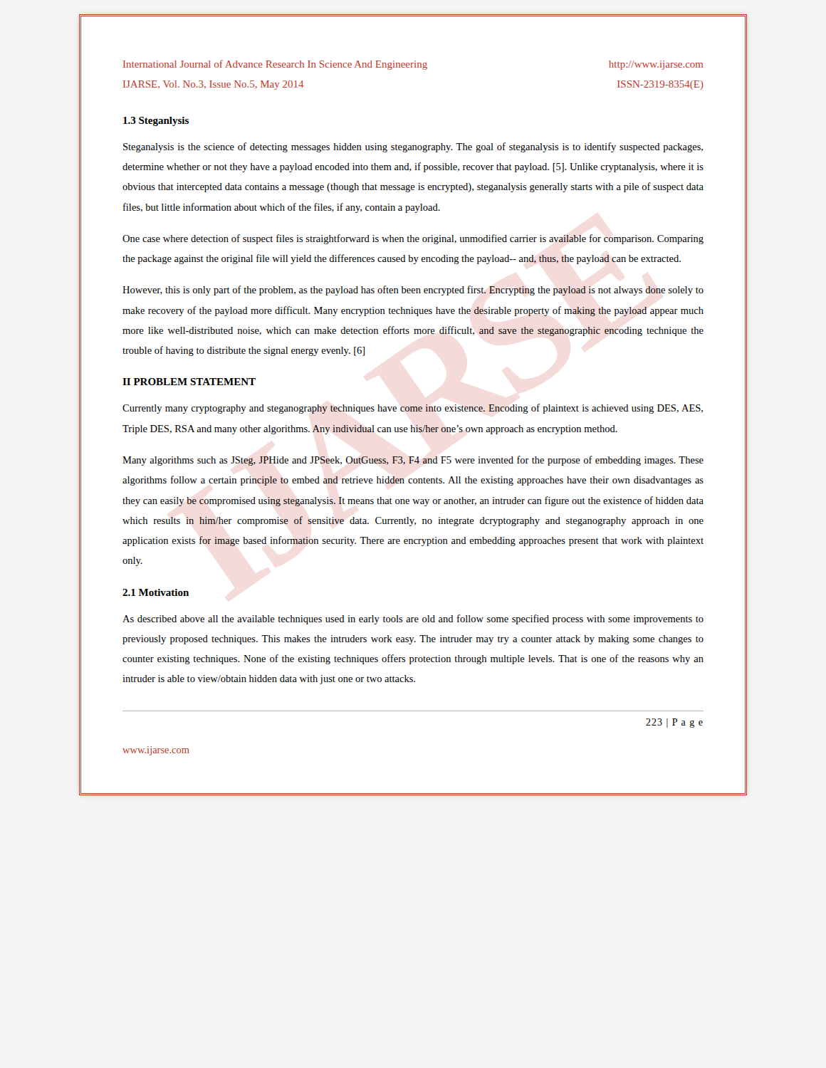IJARSE
International Journal of Advance Research In Science And Engineering http://www.ijarse.com
IJARSE, Vol. No.3, Issue No.5, May 2014 ISSN-2319-8354(E)
1.3 Steganlysis
Steganalysis is the science of detecting messages hidden using steganography. The goal of steganalysis is to identify suspected packages, determine whether or not they have a payload encoded into them and, if possible, recover that payload. [5]. Unlike cryptanalysis, where it is obvious that intercepted data contains a message (though that message is encrypted), steganalysis generally starts with a pile of suspect data files, but little information about which of the files, if any, contain a payload.
One case where detection of suspect files is straightforward is when the original, unmodified carrier is available for comparison. Comparing the package against the original file will yield the differences caused by encoding the payload-- and, thus, the payload can be extracted.
However, this is only part of the problem, as the payload has often been encrypted first. Encrypting the payload is not always done solely to make recovery of the payload more difficult. Many encryption techniques have the desirable property of making the payload appear much more like well-distributed noise, which can make detection efforts more difficult, and save the steganographic encoding technique the trouble of having to distribute the signal energy evenly. [6]
II PROBLEM STATEMENT
Currently many cryptography and steganography techniques have come into existence. Encoding of plaintext is achieved using DES, AES, Triple DES, RSA and many other algorithms. Any individual can use his/her one’s own approach as encryption method.
Many algorithms such as JSteg, JPHide and JPSeek, OutGuess, F3, F4 and F5 were invented for the purpose of embedding images. These algorithms follow a certain principle to embed and retrieve hidden contents. All the existing approaches have their own disadvantages as they can easily be compromised using steganalysis. It means that one way or another, an intruder can figure out the existence of hidden data which results in him/her compromise of sensitive data. Currently, no integrate dcryptography and steganography approach in one application exists for image based information security. There are encryption and embedding approaches present that work with plaintext only.
2.1 Motivation
As described above all the available techniques used in early tools are old and follow some specified process with some improvements to previously proposed techniques. This makes the intruders work easy. The intruder may try a counter attack by making some changes to counter existing techniques. None of the existing techniques offers protection through multiple levels. That is one of the reasons why an intruder is able to view/obtain hidden data with just one or two attacks.
223 | P a g e
www.ijarse.com